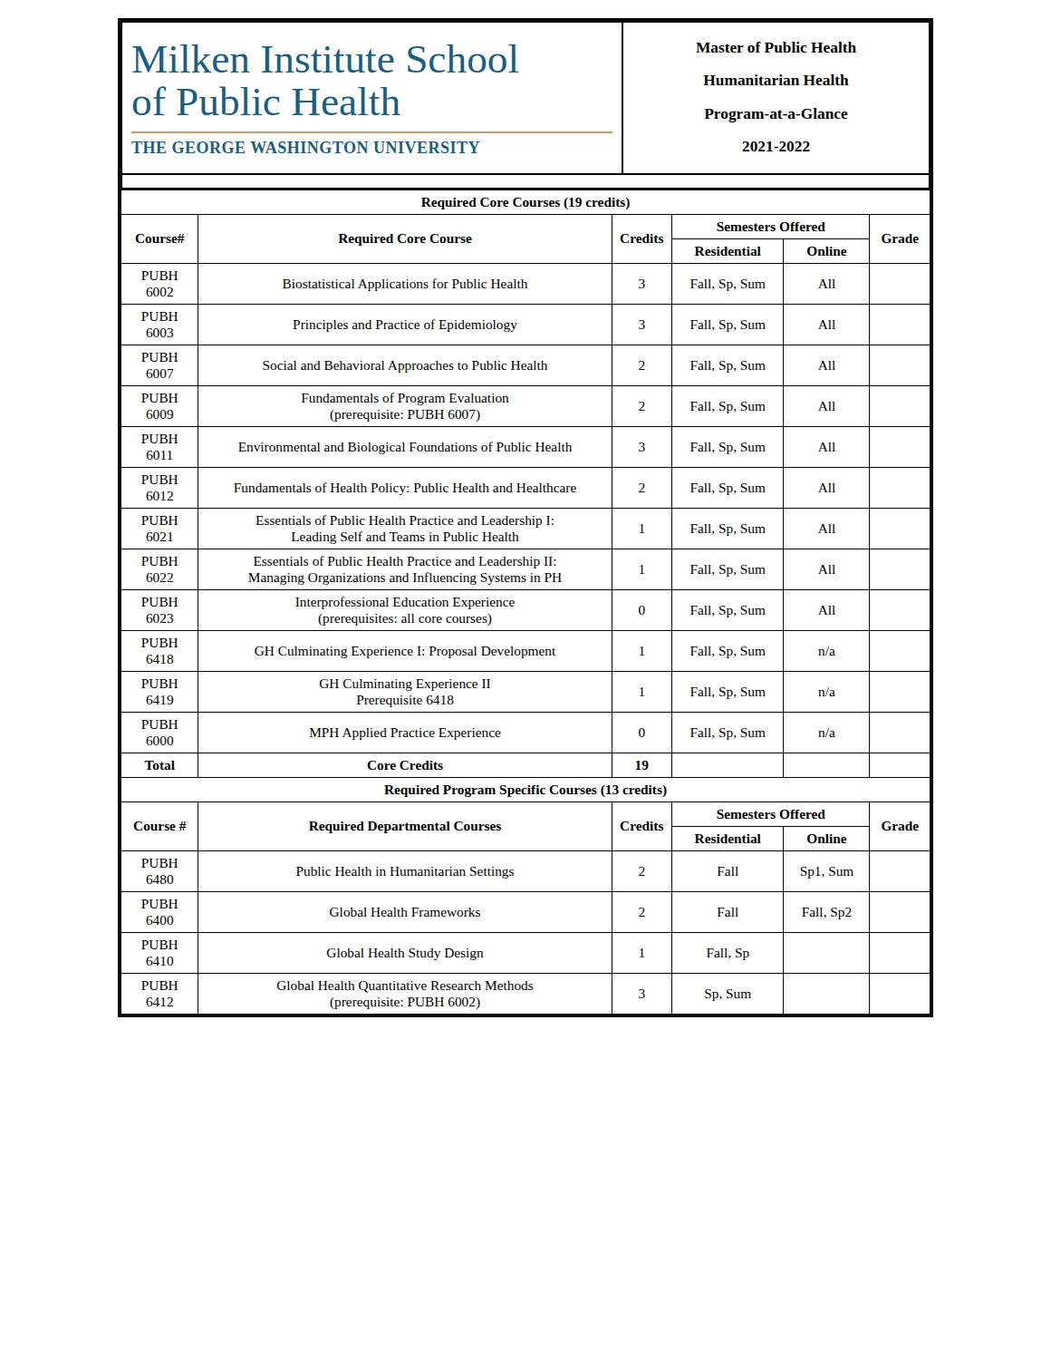| / Milken Institute School of Public Health THE GEORGE WASHINGTON UNIVERSITY / Master of Public Health Humanitarian Health Program-at-a-Glance 2021-2022 / / Required Core Courses (19 credits) / / Course# / Required Core Course / Credits / Semesters Offered / Grade / / Residential / Online / / PUBH 6002 / Biostatistical Applications for Public Health / 3 / Fall, Sp, Sum / All / / / PUBH 6003 / Principles and Practice of Epidemiology / 3 / Fall, Sp, Sum / All / / / PUBH 6007 / Social and Behavioral Approaches to Public Health / 2 / Fall, Sp, Sum / All / / / PUBH 6009 / Fundamentals of Program Evaluation (prerequisite: PUBH 6007) / 2 / Fall, Sp, Sum / All / / / PUBH 6011 / Environmental and Biological Foundations of Public Health / 3 / Fall, Sp, Sum / All / / / PUBH 6012 / Fundamentals of Health Policy: Public Health and Healthcare / 2 / Fall, Sp, Sum / All / / / PUBH 6021 / Essentials of Public Health Practice and Leadership I: Leading Self and Teams in Public Health / 1 / Fall, Sp, Sum / All / / / PUBH 6022 / Essentials of Public Health Practice and Leadership II: Managing Organizations and Influencing Systems in PH / 1 / Fall, Sp, Sum / All / / / PUBH 6023 / Interprofessional Education Experience (prerequisites: all core courses) / 0 / Fall, Sp, Sum / All / / / PUBH 6418 / GH Culminating Experience I: Proposal Development / 1 / Fall, Sp, Sum / n/a / / / PUBH 6419 / GH Culminating Experience II Prerequisite 6418 / 1 / Fall, Sp, Sum / n/a / / / PUBH 6000 / MPH Applied Practice Experience / 0 / Fall, Sp, Sum / n/a / / / Total / Core Credits / 19 / / / / / Required Program Specific Courses (13 credits) / / Course # / Required Departmental Courses / Credits / Semesters Offered / Grade / / Residential / Online / / PUBH 6480 / Public Health in Humanitarian Settings / 2 / Fall / Sp1, Sum / / / PUBH 6400 / Global Health Frameworks / 2 / Fall / Fall, Sp2 / / / PUBH 6410 / Global Health Study Design / 1 / Fall, Sp / / / / PUBH 6412 / Global Health Quantitative Research Methods (prerequisite: PUBH 6002) / 3 / Sp, Sum / / / |